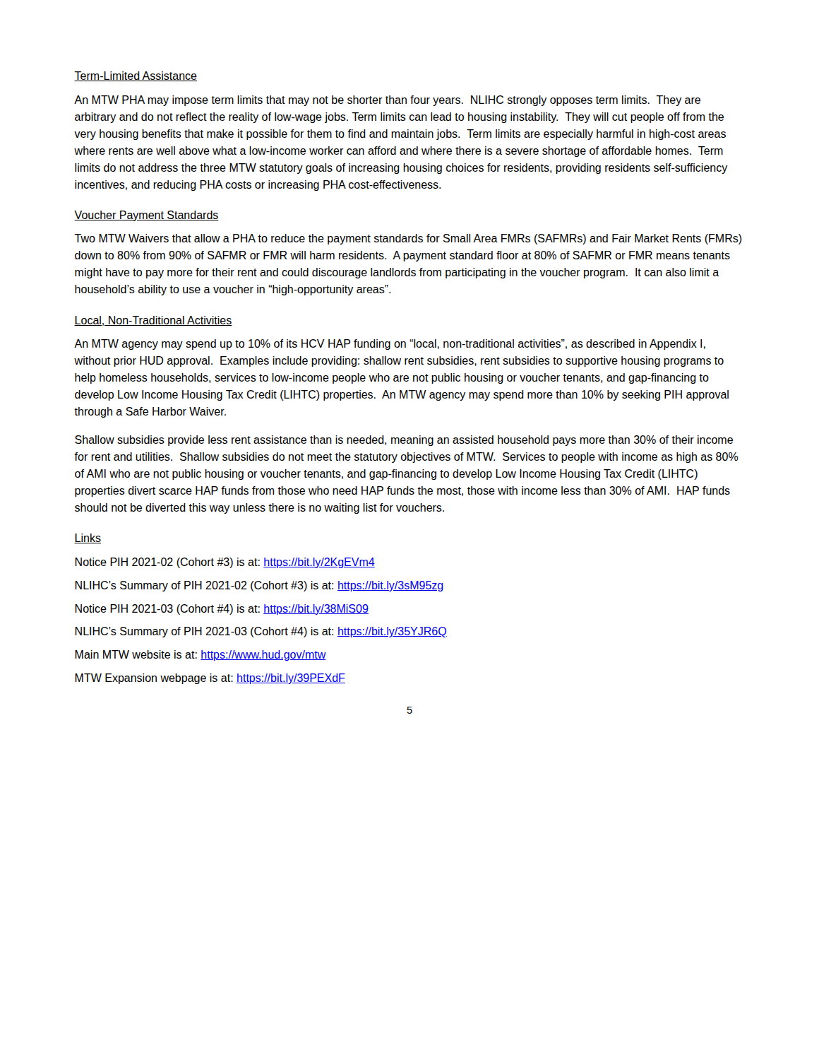Term-Limited Assistance
An MTW PHA may impose term limits that may not be shorter than four years. NLIHC strongly opposes term limits. They are arbitrary and do not reflect the reality of low-wage jobs. Term limits can lead to housing instability. They will cut people off from the very housing benefits that make it possible for them to find and maintain jobs. Term limits are especially harmful in high-cost areas where rents are well above what a low-income worker can afford and where there is a severe shortage of affordable homes. Term limits do not address the three MTW statutory goals of increasing housing choices for residents, providing residents self-sufficiency incentives, and reducing PHA costs or increasing PHA cost-effectiveness.
Voucher Payment Standards
Two MTW Waivers that allow a PHA to reduce the payment standards for Small Area FMRs (SAFMRs) and Fair Market Rents (FMRs) down to 80% from 90% of SAFMR or FMR will harm residents. A payment standard floor at 80% of SAFMR or FMR means tenants might have to pay more for their rent and could discourage landlords from participating in the voucher program. It can also limit a household’s ability to use a voucher in “high-opportunity areas”.
Local, Non-Traditional Activities
An MTW agency may spend up to 10% of its HCV HAP funding on “local, non-traditional activities”, as described in Appendix I, without prior HUD approval. Examples include providing: shallow rent subsidies, rent subsidies to supportive housing programs to help homeless households, services to low-income people who are not public housing or voucher tenants, and gap-financing to develop Low Income Housing Tax Credit (LIHTC) properties. An MTW agency may spend more than 10% by seeking PIH approval through a Safe Harbor Waiver.
Shallow subsidies provide less rent assistance than is needed, meaning an assisted household pays more than 30% of their income for rent and utilities. Shallow subsidies do not meet the statutory objectives of MTW. Services to people with income as high as 80% of AMI who are not public housing or voucher tenants, and gap-financing to develop Low Income Housing Tax Credit (LIHTC) properties divert scarce HAP funds from those who need HAP funds the most, those with income less than 30% of AMI. HAP funds should not be diverted this way unless there is no waiting list for vouchers.
Links
Notice PIH 2021-02 (Cohort #3) is at: https://bit.ly/2KgEVm4
NLIHC’s Summary of PIH 2021-02 (Cohort #3) is at: https://bit.ly/3sM95zg
Notice PIH 2021-03 (Cohort #4) is at: https://bit.ly/38MiS09
NLIHC’s Summary of PIH 2021-03 (Cohort #4) is at: https://bit.ly/35YJR6Q
Main MTW website is at: https://www.hud.gov/mtw
MTW Expansion webpage is at: https://bit.ly/39PEXdF
5